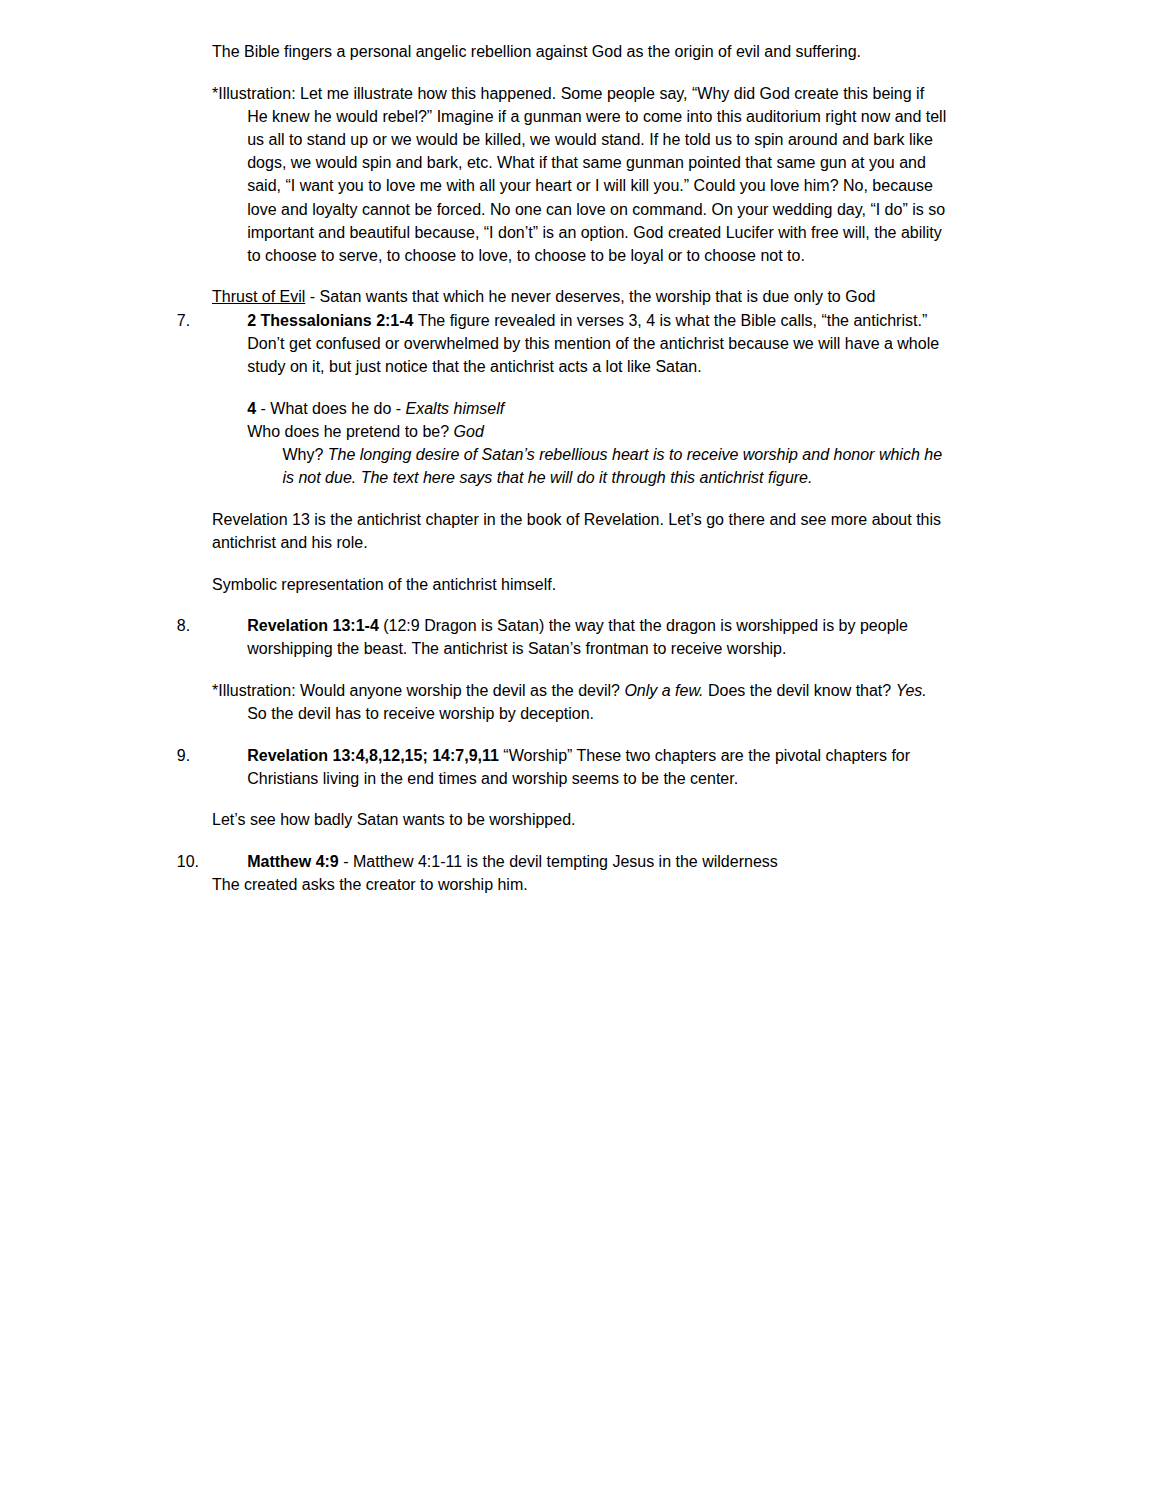The Bible fingers a personal angelic rebellion against God as the origin of evil and suffering.
*Illustration: Let me illustrate how this happened. Some people say, “Why did God create this being if He knew he would rebel?” Imagine if a gunman were to come into this auditorium right now and tell us all to stand up or we would be killed, we would stand. If he told us to spin around and bark like dogs, we would spin and bark, etc. What if that same gunman pointed that same gun at you and said, “I want you to love me with all your heart or I will kill you.” Could you love him? No, because love and loyalty cannot be forced. No one can love on command. On your wedding day, “I do” is so important and beautiful because, “I don’t” is an option. God created Lucifer with free will, the ability to choose to serve, to choose to love, to choose to be loyal or to choose not to.
Thrust of Evil - Satan wants that which he never deserves, the worship that is due only to God
7. 2 Thessalonians 2:1-4 The figure revealed in verses 3, 4 is what the Bible calls, “the antichrist.” Don’t get confused or overwhelmed by this mention of the antichrist because we will have a whole study on it, but just notice that the antichrist acts a lot like Satan.
4 - What does he do - Exalts himself
Who does he pretend to be? God
Why? The longing desire of Satan’s rebellious heart is to receive worship and honor which he is not due. The text here says that he will do it through this antichrist figure.
Revelation 13 is the antichrist chapter in the book of Revelation. Let’s go there and see more about this antichrist and his role.
Symbolic representation of the antichrist himself.
8. Revelation 13:1-4 (12:9 Dragon is Satan) the way that the dragon is worshipped is by people worshipping the beast. The antichrist is Satan’s frontman to receive worship.
*Illustration: Would anyone worship the devil as the devil? Only a few. Does the devil know that? Yes. So the devil has to receive worship by deception.
9. Revelation 13:4,8,12,15; 14:7,9,11 “Worship” These two chapters are the pivotal chapters for Christians living in the end times and worship seems to be the center.
Let’s see how badly Satan wants to be worshipped.
10. Matthew 4:9 - Matthew 4:1-11 is the devil tempting Jesus in the wilderness
The created asks the creator to worship him.